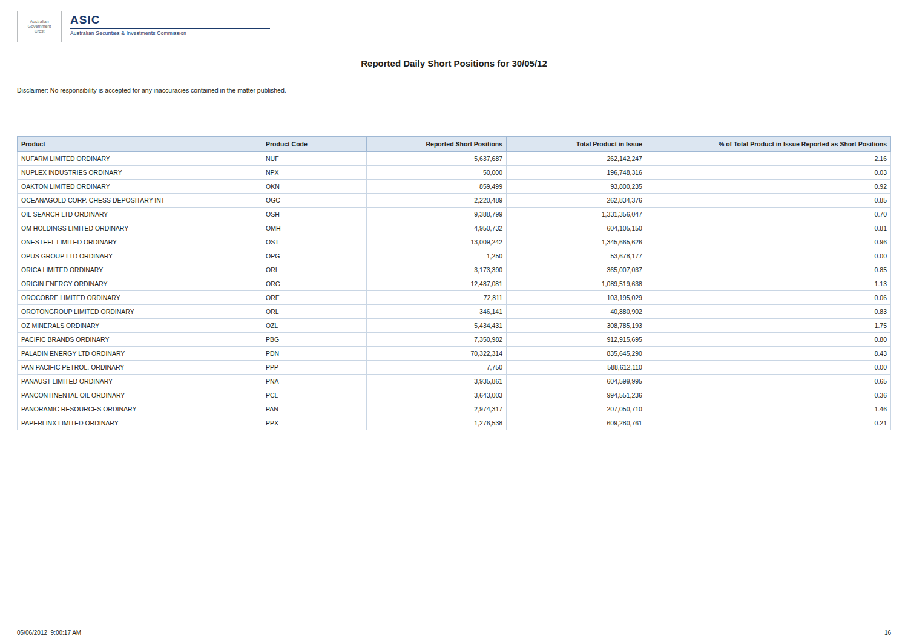Australian
Government
Crest
ASIC
Australian Securities & Investments Commission
Reported Daily Short Positions for 30/05/12
Disclaimer: No responsibility is accepted for any inaccuracies contained in the matter published.
| Product | Product Code | Reported Short Positions | Total Product in Issue | % of Total Product in Issue Reported as Short Positions |
| --- | --- | --- | --- | --- |
| NUFARM LIMITED ORDINARY | NUF | 5,637,687 | 262,142,247 | 2.16 |
| NUPLEX INDUSTRIES ORDINARY | NPX | 50,000 | 196,748,316 | 0.03 |
| OAKTON LIMITED ORDINARY | OKN | 859,499 | 93,800,235 | 0.92 |
| OCEANAGOLD CORP. CHESS DEPOSITARY INT | OGC | 2,220,489 | 262,834,376 | 0.85 |
| OIL SEARCH LTD ORDINARY | OSH | 9,388,799 | 1,331,356,047 | 0.70 |
| OM HOLDINGS LIMITED ORDINARY | OMH | 4,950,732 | 604,105,150 | 0.81 |
| ONESTEEL LIMITED ORDINARY | OST | 13,009,242 | 1,345,665,626 | 0.96 |
| OPUS GROUP LTD ORDINARY | OPG | 1,250 | 53,678,177 | 0.00 |
| ORICA LIMITED ORDINARY | ORI | 3,173,390 | 365,007,037 | 0.85 |
| ORIGIN ENERGY ORDINARY | ORG | 12,487,081 | 1,089,519,638 | 1.13 |
| OROCOBRE LIMITED ORDINARY | ORE | 72,811 | 103,195,029 | 0.06 |
| OROTONGROUP LIMITED ORDINARY | ORL | 346,141 | 40,880,902 | 0.83 |
| OZ MINERALS ORDINARY | OZL | 5,434,431 | 308,785,193 | 1.75 |
| PACIFIC BRANDS ORDINARY | PBG | 7,350,982 | 912,915,695 | 0.80 |
| PALADIN ENERGY LTD ORDINARY | PDN | 70,322,314 | 835,645,290 | 8.43 |
| PAN PACIFIC PETROL. ORDINARY | PPP | 7,750 | 588,612,110 | 0.00 |
| PANAUST LIMITED ORDINARY | PNA | 3,935,861 | 604,599,995 | 0.65 |
| PANCONTINENTAL OIL ORDINARY | PCL | 3,643,003 | 994,551,236 | 0.36 |
| PANORAMIC RESOURCES ORDINARY | PAN | 2,974,317 | 207,050,710 | 1.46 |
| PAPERLINX LIMITED ORDINARY | PPX | 1,276,538 | 609,280,761 | 0.21 |
05/06/2012 9:00:17 AM
16